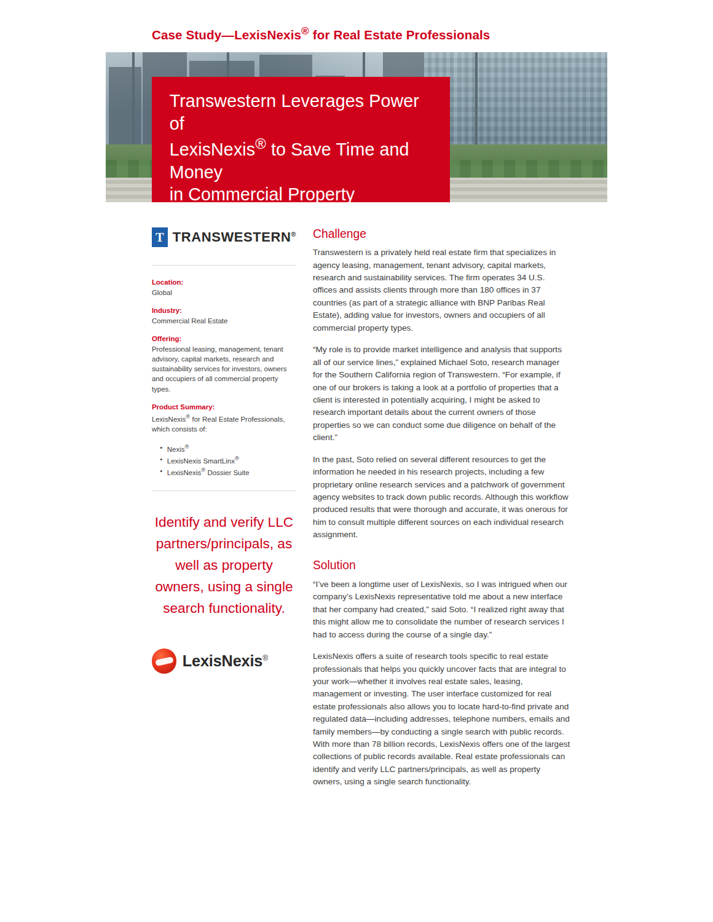Case Study—LexisNexis® for Real Estate Professionals
Transwestern Leverages Power of
LexisNexis® to Save Time and Money
in Commercial Property Research
T
TRANSWESTERN®
Location:
Global
Industry:
Commercial Real Estate
Offering:
Professional leasing, management, tenant advisory, capital markets, research and sustainability services for investors, owners and occupiers of all commercial property types.
Product Summary:
LexisNexis® for Real Estate Professionals, which consists of:
Nexis®
LexisNexis SmartLinx®
LexisNexis® Dossier Suite
Identify and verify LLC partners/principals, as well as property owners, using a single search functionality.
LexisNexis®
Challenge
Transwestern is a privately held real estate firm that specializes in agency leasing, management, tenant advisory, capital markets, research and sustainability services. The firm operates 34 U.S. offices and assists clients through more than 180 offices in 37 countries (as part of a strategic alliance with BNP Paribas Real Estate), adding value for investors, owners and occupiers of all commercial property types.
“My role is to provide market intelligence and analysis that supports all of our service lines,” explained Michael Soto, research manager for the Southern California region of Transwestern. “For example, if one of our brokers is taking a look at a portfolio of properties that a client is interested in potentially acquiring, I might be asked to research important details about the current owners of those properties so we can conduct some due diligence on behalf of the client.”
In the past, Soto relied on several different resources to get the information he needed in his research projects, including a few proprietary online research services and a patchwork of government agency websites to track down public records. Although this workflow produced results that were thorough and accurate, it was onerous for him to consult multiple different sources on each individual research assignment.
Solution
“I’ve been a longtime user of LexisNexis, so I was intrigued when our company’s LexisNexis representative told me about a new interface that her company had created,” said Soto. “I realized right away that this might allow me to consolidate the number of research services I had to access during the course of a single day.”
LexisNexis offers a suite of research tools specific to real estate professionals that helps you quickly uncover facts that are integral to your work—whether it involves real estate sales, leasing, management or investing. The user interface customized for real estate professionals also allows you to locate hard-to-find private and regulated data—including addresses, telephone numbers, emails and family members—by conducting a single search with public records. With more than 78 billion records, LexisNexis offers one of the largest collections of public records available. Real estate professionals can identify and verify LLC partners/principals, as well as property owners, using a single search functionality.